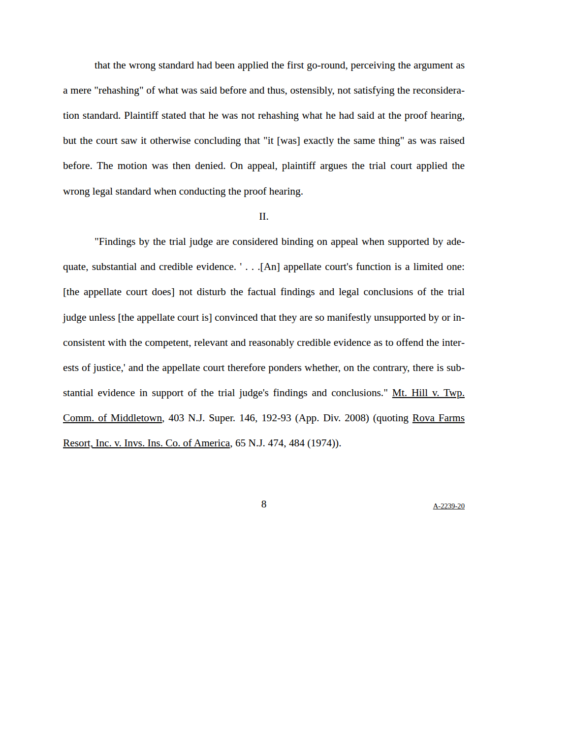that the wrong standard had been applied the first go-round, perceiving the argument as a mere "rehashing" of what was said before and thus, ostensibly, not satisfying the reconsideration standard. Plaintiff stated that he was not rehashing what he had said at the proof hearing, but the court saw it otherwise concluding that "it [was] exactly the same thing" as was raised before. The motion was then denied. On appeal, plaintiff argues the trial court applied the wrong legal standard when conducting the proof hearing.
II.
"Findings by the trial judge are considered binding on appeal when supported by adequate, substantial and credible evidence. ' . . .[An] appellate court's function is a limited one: [the appellate court does] not disturb the factual findings and legal conclusions of the trial judge unless [the appellate court is] convinced that they are so manifestly unsupported by or inconsistent with the competent, relevant and reasonably credible evidence as to offend the interests of justice,' and the appellate court therefore ponders whether, on the contrary, there is substantial evidence in support of the trial judge's findings and conclusions." Mt. Hill v. Twp. Comm. of Middletown, 403 N.J. Super. 146, 192-93 (App. Div. 2008) (quoting Rova Farms Resort, Inc. v. Invs. Ins. Co. of America, 65 N.J. 474, 484 (1974)).
8 A-2239-20